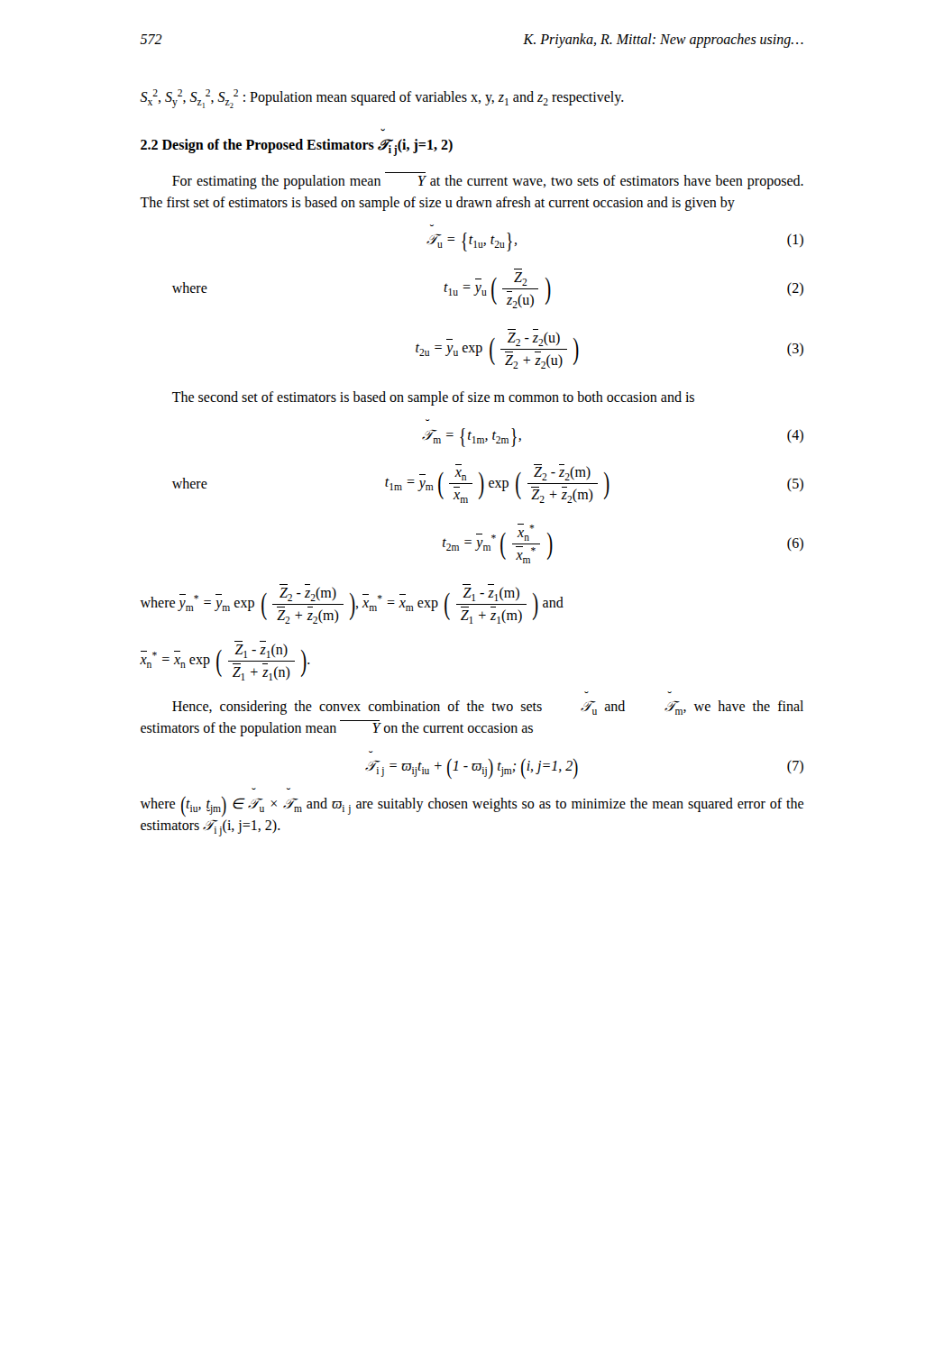572 K. Priyanka, R. Mittal: New approaches using…
Sx2, Sy2, Sz12, Sz22 : Population mean squared of variables x, y, z1 and z2 respectively.
2.2 Design of the Proposed Estimators 𝒯i j(i, j=1, 2)
For estimating the population mean Y at the current wave, two sets of estimators have been proposed. The first set of estimators is based on sample of size u drawn afresh at current occasion and is given by
𝒯u = {t1u, t2u}, (1)
where t1u = yu ( Z2 z2(u) ) (2)
t2u = yu exp ( Z2 - z2(u) Z2 + z2(u) ) (3)
The second set of estimators is based on sample of size m common to both occasion and is
𝒯m = {t1m, t2m}, (4)
where t1m = ym ( xn xm ) exp ( Z2 - z2(m) Z2 + z2(m) ) (5)
t2m = ym* ( xn* xm* ) (6)
where ym* = ym exp ( Z2 - z2(m) Z2 + z2(m) ), xm* = xm exp ( Z1 - z1(m) Z1 + z1(m) ) and
xn* = xn exp ( Z1 - z1(n) Z1 + z1(n) ).
Hence, considering the convex combination of the two sets 𝒯u and 𝒯m, we have the final estimators of the population mean Y on the current occasion as
𝒯i j = ϖijtiu + (1 - ϖij) tjm; (i, j=1, 2) (7)
where (tiu, tjm) ∈ 𝒯u × 𝒯m and ϖi j are suitably chosen weights so as to minimize the mean squared error of the estimators 𝒯i j(i, j=1, 2).